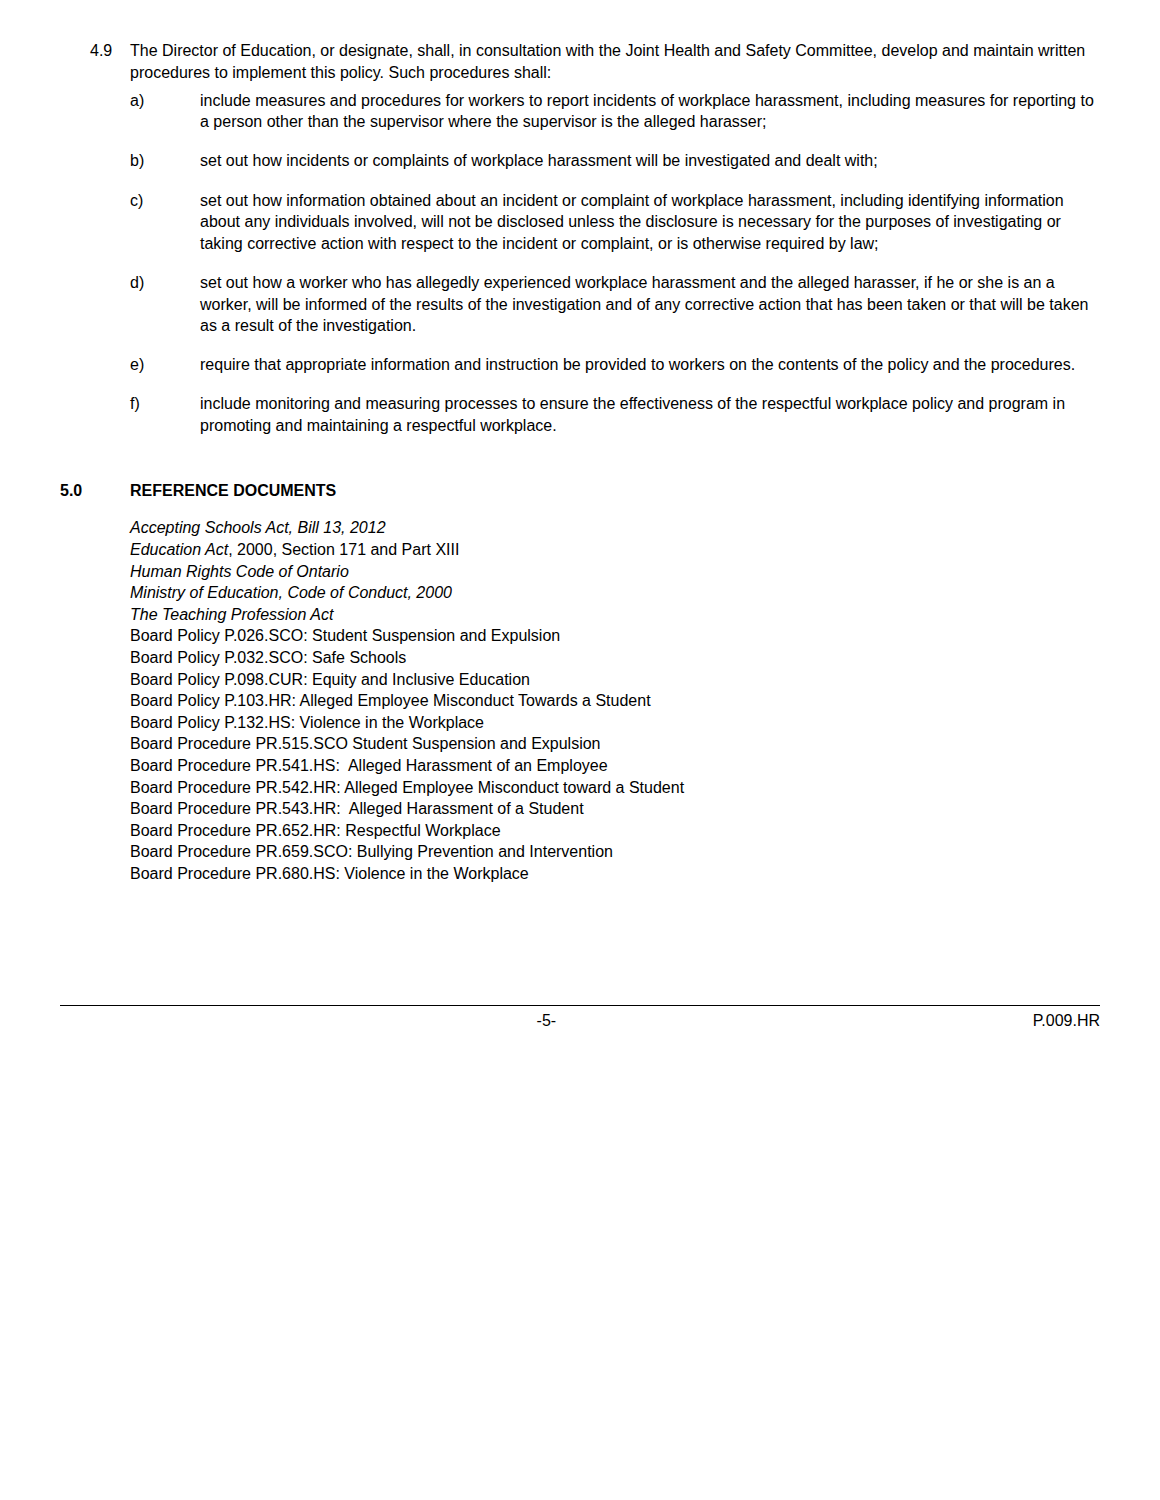4.9
The Director of Education, or designate, shall, in consultation with the Joint Health and Safety Committee, develop and maintain written procedures to implement this policy. Such procedures shall:
a)
include measures and procedures for workers to report incidents of workplace harassment, including measures for reporting to a person other than the supervisor where the supervisor is the alleged harasser;
b)
set out how incidents or complaints of workplace harassment will be investigated and dealt with;
c)
set out how information obtained about an incident or complaint of workplace harassment, including identifying information about any individuals involved, will not be disclosed unless the disclosure is necessary for the purposes of investigating or taking corrective action with respect to the incident or complaint, or is otherwise required by law;
d)
set out how a worker who has allegedly experienced workplace harassment and the alleged harasser, if he or she is an a worker, will be informed of the results of the investigation and of any corrective action that has been taken or that will be taken as a result of the investigation.
e)
require that appropriate information and instruction be provided to workers on the contents of the policy and the procedures.
f)
include monitoring and measuring processes to ensure the effectiveness of the respectful workplace policy and program in promoting and maintaining a respectful workplace.
5.0 REFERENCE DOCUMENTS
Accepting Schools Act, Bill 13, 2012
Education Act, 2000, Section 171 and Part XIII
Human Rights Code of Ontario
Ministry of Education, Code of Conduct, 2000
The Teaching Profession Act
Board Policy P.026.SCO: Student Suspension and Expulsion
Board Policy P.032.SCO: Safe Schools
Board Policy P.098.CUR: Equity and Inclusive Education
Board Policy P.103.HR: Alleged Employee Misconduct Towards a Student
Board Policy P.132.HS: Violence in the Workplace
Board Procedure PR.515.SCO Student Suspension and Expulsion
Board Procedure PR.541.HS: Alleged Harassment of an Employee
Board Procedure PR.542.HR: Alleged Employee Misconduct toward a Student
Board Procedure PR.543.HR: Alleged Harassment of a Student
Board Procedure PR.652.HR: Respectful Workplace
Board Procedure PR.659.SCO: Bullying Prevention and Intervention
Board Procedure PR.680.HS: Violence in the Workplace
-5-
P.009.HR